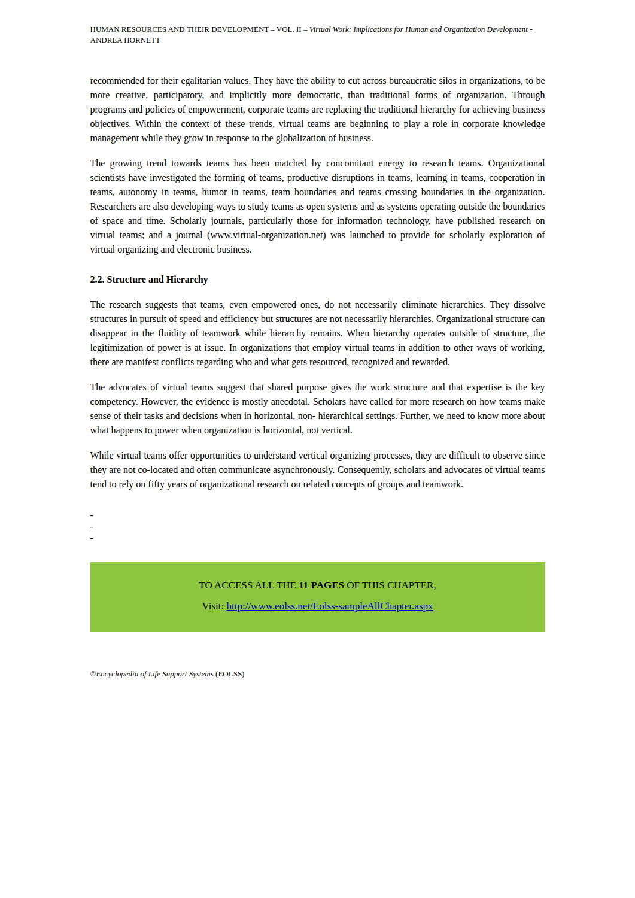HUMAN RESOURCES AND THEIR DEVELOPMENT – Vol. II – Virtual Work: Implications for Human and Organization Development - Andrea Hornett
recommended for their egalitarian values. They have the ability to cut across bureaucratic silos in organizations, to be more creative, participatory, and implicitly more democratic, than traditional forms of organization. Through programs and policies of empowerment, corporate teams are replacing the traditional hierarchy for achieving business objectives. Within the context of these trends, virtual teams are beginning to play a role in corporate knowledge management while they grow in response to the globalization of business.
The growing trend towards teams has been matched by concomitant energy to research teams. Organizational scientists have investigated the forming of teams, productive disruptions in teams, learning in teams, cooperation in teams, autonomy in teams, humor in teams, team boundaries and teams crossing boundaries in the organization. Researchers are also developing ways to study teams as open systems and as systems operating outside the boundaries of space and time. Scholarly journals, particularly those for information technology, have published research on virtual teams; and a journal (www.virtual-organization.net) was launched to provide for scholarly exploration of virtual organizing and electronic business.
2.2. Structure and Hierarchy
The research suggests that teams, even empowered ones, do not necessarily eliminate hierarchies. They dissolve structures in pursuit of speed and efficiency but structures are not necessarily hierarchies. Organizational structure can disappear in the fluidity of teamwork while hierarchy remains. When hierarchy operates outside of structure, the legitimization of power is at issue. In organizations that employ virtual teams in addition to other ways of working, there are manifest conflicts regarding who and what gets resourced, recognized and rewarded.
The advocates of virtual teams suggest that shared purpose gives the work structure and that expertise is the key competency. However, the evidence is mostly anecdotal. Scholars have called for more research on how teams make sense of their tasks and decisions when in horizontal, non- hierarchical settings. Further, we need to know more about what happens to power when organization is horizontal, not vertical.
While virtual teams offer opportunities to understand vertical organizing processes, they are difficult to observe since they are not co-located and often communicate asynchronously. Consequently, scholars and advocates of virtual teams tend to rely on fifty years of organizational research on related concepts of groups and teamwork.
-
-
-
TO ACCESS ALL THE 11 PAGES OF THIS CHAPTER,
Visit: http://www.eolss.net/Eolss-sampleAllChapter.aspx
©Encyclopedia of Life Support Systems (EOLSS)